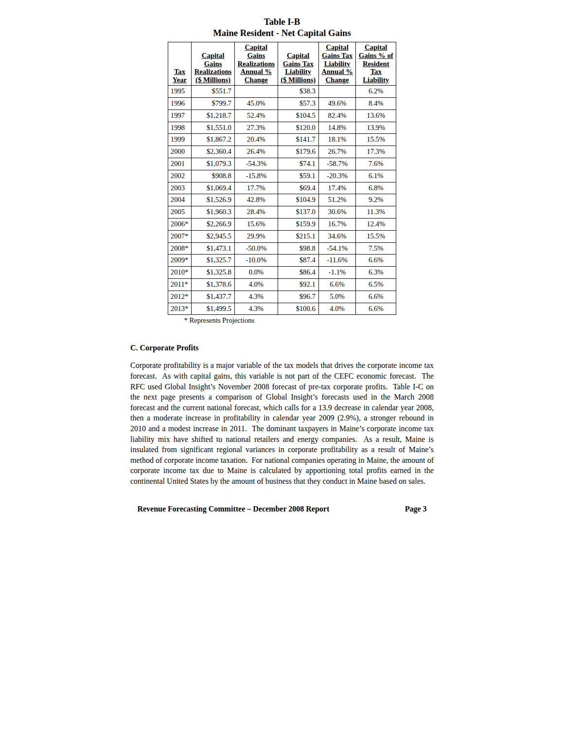Table I-B
Maine Resident - Net Capital Gains
| Tax Year | Capital Gains Realizations ($ Millions) | Capital Gains Realizations Annual % Change | Capital Gains Tax Liability ($ Millions) | Capital Gains Tax Liability Annual % Change | Capital Gains % of Resident Tax Liability |
| --- | --- | --- | --- | --- | --- |
| 1995 | $551.7 | | $38.3 | | 6.2% |
| 1996 | $799.7 | 45.0% | $57.3 | 49.6% | 8.4% |
| 1997 | $1,218.7 | 52.4% | $104.5 | 82.4% | 13.6% |
| 1998 | $1,551.0 | 27.3% | $120.0 | 14.8% | 13.9% |
| 1999 | $1,867.2 | 20.4% | $141.7 | 18.1% | 15.5% |
| 2000 | $2,360.4 | 26.4% | $179.6 | 26.7% | 17.3% |
| 2001 | $1,079.3 | -54.3% | $74.1 | -58.7% | 7.6% |
| 2002 | $908.8 | -15.8% | $59.1 | -20.3% | 6.1% |
| 2003 | $1,069.4 | 17.7% | $69.4 | 17.4% | 6.8% |
| 2004 | $1,526.9 | 42.8% | $104.9 | 51.2% | 9.2% |
| 2005 | $1,960.3 | 28.4% | $137.0 | 30.6% | 11.3% |
| 2006* | $2,266.9 | 15.6% | $159.9 | 16.7% | 12.4% |
| 2007* | $2,945.5 | 29.9% | $215.1 | 34.6% | 15.5% |
| 2008* | $1,473.1 | -50.0% | $98.8 | -54.1% | 7.5% |
| 2009* | $1,325.7 | -10.0% | $87.4 | -11.6% | 6.6% |
| 2010* | $1,325.8 | 0.0% | $86.4 | -1.1% | 6.3% |
| 2011* | $1,378.6 | 4.0% | $92.1 | 6.6% | 6.5% |
| 2012* | $1,437.7 | 4.3% | $96.7 | 5.0% | 6.6% |
| 2013* | $1,499.5 | 4.3% | $100.6 | 4.0% | 6.6% |
* Represents Projections
C. Corporate Profits
Corporate profitability is a major variable of the tax models that drives the corporate income tax forecast. As with capital gains, this variable is not part of the CEFC economic forecast. The RFC used Global Insight’s November 2008 forecast of pre-tax corporate profits. Table I-C on the next page presents a comparison of Global Insight’s forecasts used in the March 2008 forecast and the current national forecast, which calls for a 13.9 decrease in calendar year 2008, then a moderate increase in profitability in calendar year 2009 (2.9%), a stronger rebound in 2010 and a modest increase in 2011. The dominant taxpayers in Maine’s corporate income tax liability mix have shifted to national retailers and energy companies. As a result, Maine is insulated from significant regional variances in corporate profitability as a result of Maine’s method of corporate income taxation. For national companies operating in Maine, the amount of corporate income tax due to Maine is calculated by apportioning total profits earned in the continental United States by the amount of business that they conduct in Maine based on sales.
Revenue Forecasting Committee – December 2008 Report Page 3